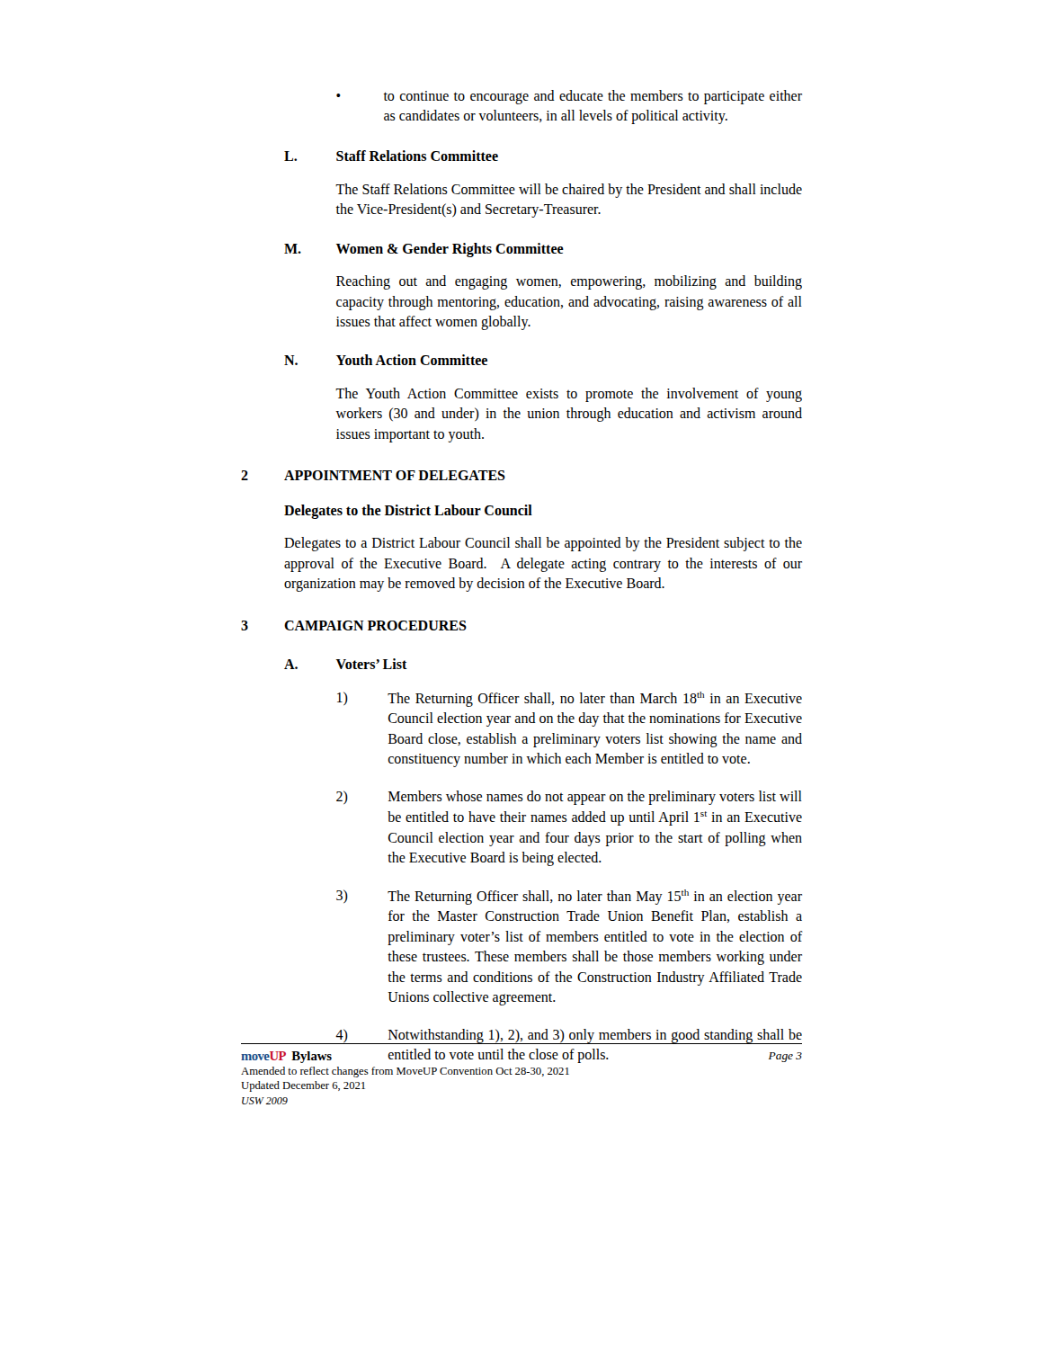•
to continue to encourage and educate the members to participate either as candidates or volunteers, in all levels of political activity.
L.
Staff Relations Committee
The Staff Relations Committee will be chaired by the President and shall include the Vice-President(s) and Secretary-Treasurer.
M.
Women & Gender Rights Committee
Reaching out and engaging women, empowering, mobilizing and building capacity through mentoring, education, and advocating, raising awareness of all issues that affect women globally.
N.
Youth Action Committee
The Youth Action Committee exists to promote the involvement of young workers (30 and under) in the union through education and activism around issues important to youth.
2
APPOINTMENT OF DELEGATES
Delegates to the District Labour Council
Delegates to a District Labour Council shall be appointed by the President subject to the approval of the Executive Board. A delegate acting contrary to the interests of our organization may be removed by decision of the Executive Board.
3
CAMPAIGN PROCEDURES
A.
Voters’ List
1)
The Returning Officer shall, no later than March 18th in an Executive Council election year and on the day that the nominations for Executive Board close, establish a preliminary voters list showing the name and constituency number in which each Member is entitled to vote.
2)
Members whose names do not appear on the preliminary voters list will be entitled to have their names added up until April 1st in an Executive Council election year and four days prior to the start of polling when the Executive Board is being elected.
3)
The Returning Officer shall, no later than May 15th in an election year for the Master Construction Trade Union Benefit Plan, establish a preliminary voter’s list of members entitled to vote in the election of these trustees. These members shall be those members working under the terms and conditions of the Construction Industry Affiliated Trade Unions collective agreement.
4)
Notwithstanding 1), 2), and 3) only members in good standing shall be entitled to vote until the close of polls.
move UP Bylaws
Amended to reflect changes from MoveUP Convention Oct 28-30, 2021
Updated December 6, 2021
USW 2009
Page 3